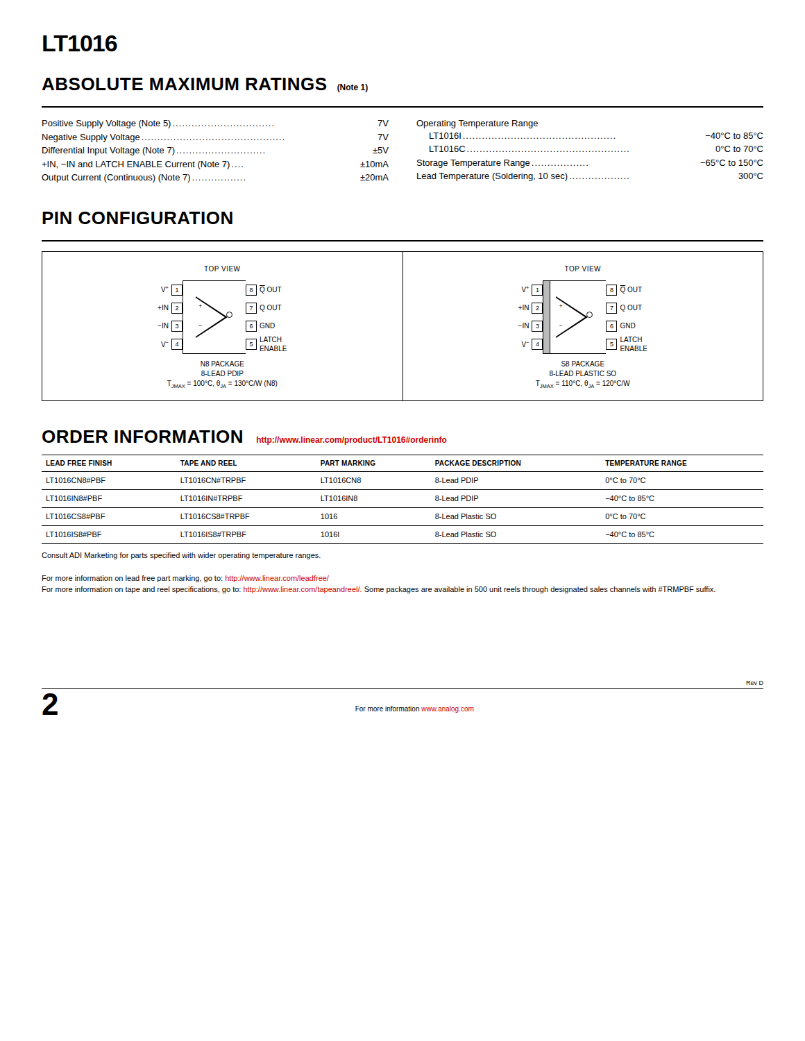LT1016
ABSOLUTE MAXIMUM RATINGS
(Note 1)
Positive Supply Voltage (Note 5)................................ 7V
Negative Supply Voltage............................................. 7V
Differential Input Voltage (Note 7)............................±5V
+IN, −IN and LATCH ENABLE Current (Note 7)....±10mA
Output Current (Continuous) (Note 7).................±20mA
Operating Temperature Range
LT1016I................................................−40°C to 85°C
LT1016C................................................... 0°C to 70°C
Storage Temperature Range..................−65°C to 150°C
Lead Temperature (Soldering, 10 sec)................... 300°C
PIN CONFIGURATION
TOP VIEW
| V + | 1 | + − | 8 | Q OUT |
| +IN | 2 | 7 | Q OUT |
| −IN | 3 | 6 | GND |
| V − | 4 | 5 | LATCH ENABLE |
N8 PACKAGE
8-LEAD PDIP
TJMAX = 100°C, θJA = 130°C/W (N8)
TOP VIEW
| V + | 1 | + − | 8 | Q OUT |
| +IN | 2 | 7 | Q OUT |
| −IN | 3 | 6 | GND |
| V − | 4 | 5 | LATCH ENABLE |
S8 PACKAGE
8-LEAD PLASTIC SO
TJMAX = 110°C, θJA = 120°C/W
ORDER INFORMATION
http://www.linear.com/product/LT1016#orderinfo
| LEAD FREE FINISH | TAPE AND REEL | PART MARKING | PACKAGE DESCRIPTION | TEMPERATURE RANGE |
| --- | --- | --- | --- | --- |
| LT1016CN8#PBF | LT1016CN#TRPBF | LT1016CN8 | 8-Lead PDIP | 0°C to 70°C |
| LT1016IN8#PBF | LT1016IN#TRPBF | LT1016IN8 | 8-Lead PDIP | −40°C to 85°C |
| LT1016CS8#PBF | LT1016CS8#TRPBF | 1016 | 8-Lead Plastic SO | 0°C to 70°C |
| LT1016IS8#PBF | LT1016IS8#TRPBF | 1016I | 8-Lead Plastic SO | −40°C to 85°C |
Consult ADI Marketing for parts specified with wider operating temperature ranges.
For more information on lead free part marking, go to: http://www.linear.com/leadfree/
For more information on tape and reel specifications, go to: http://www.linear.com/tapeandreel/. Some packages are available in 500 unit reels through designated sales channels with #TRMPBF suffix.
Rev D
2
For more information www.analog.com